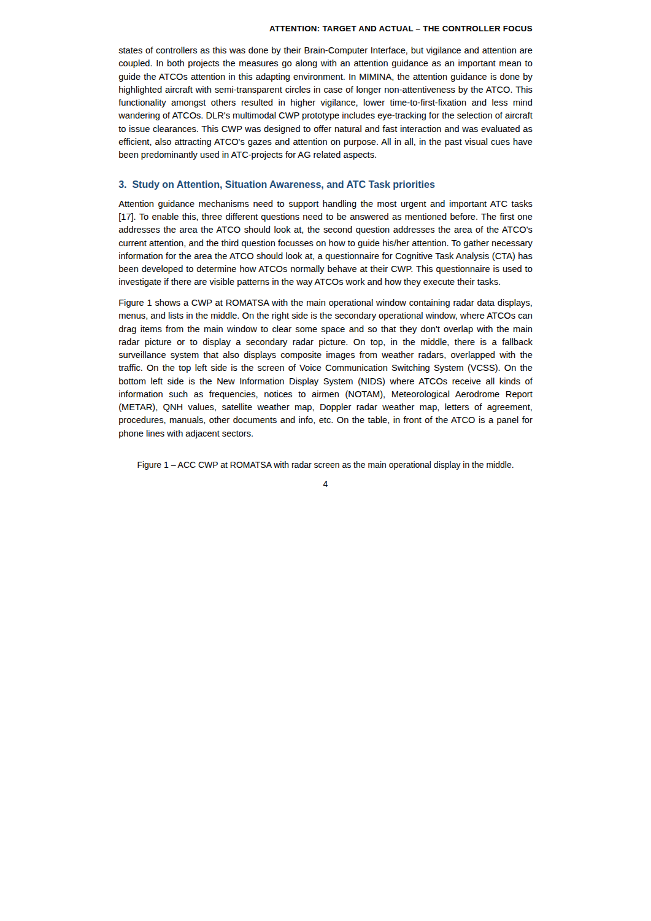ATTENTION: TARGET AND ACTUAL – THE CONTROLLER FOCUS
states of controllers as this was done by their Brain-Computer Interface, but vigilance and attention are coupled. In both projects the measures go along with an attention guidance as an important mean to guide the ATCOs attention in this adapting environment. In MIMINA, the attention guidance is done by highlighted aircraft with semi-transparent circles in case of longer non-attentiveness by the ATCO. This functionality amongst others resulted in higher vigilance, lower time-to-first-fixation and less mind wandering of ATCOs. DLR's multimodal CWP prototype includes eye-tracking for the selection of aircraft to issue clearances. This CWP was designed to offer natural and fast interaction and was evaluated as efficient, also attracting ATCO's gazes and attention on purpose. All in all, in the past visual cues have been predominantly used in ATC-projects for AG related aspects.
3. Study on Attention, Situation Awareness, and ATC Task priorities
Attention guidance mechanisms need to support handling the most urgent and important ATC tasks [17]. To enable this, three different questions need to be answered as mentioned before. The first one addresses the area the ATCO should look at, the second question addresses the area of the ATCO's current attention, and the third question focusses on how to guide his/her attention. To gather necessary information for the area the ATCO should look at, a questionnaire for Cognitive Task Analysis (CTA) has been developed to determine how ATCOs normally behave at their CWP. This questionnaire is used to investigate if there are visible patterns in the way ATCOs work and how they execute their tasks.
Figure 1 shows a CWP at ROMATSA with the main operational window containing radar data displays, menus, and lists in the middle. On the right side is the secondary operational window, where ATCOs can drag items from the main window to clear some space and so that they don't overlap with the main radar picture or to display a secondary radar picture. On top, in the middle, there is a fallback surveillance system that also displays composite images from weather radars, overlapped with the traffic. On the top left side is the screen of Voice Communication Switching System (VCSS). On the bottom left side is the New Information Display System (NIDS) where ATCOs receive all kinds of information such as frequencies, notices to airmen (NOTAM), Meteorological Aerodrome Report (METAR), QNH values, satellite weather map, Doppler radar weather map, letters of agreement, procedures, manuals, other documents and info, etc. On the table, in front of the ATCO is a panel for phone lines with adjacent sectors.
Figure 1 – ACC CWP at ROMATSA with radar screen as the main operational display in the middle.
4